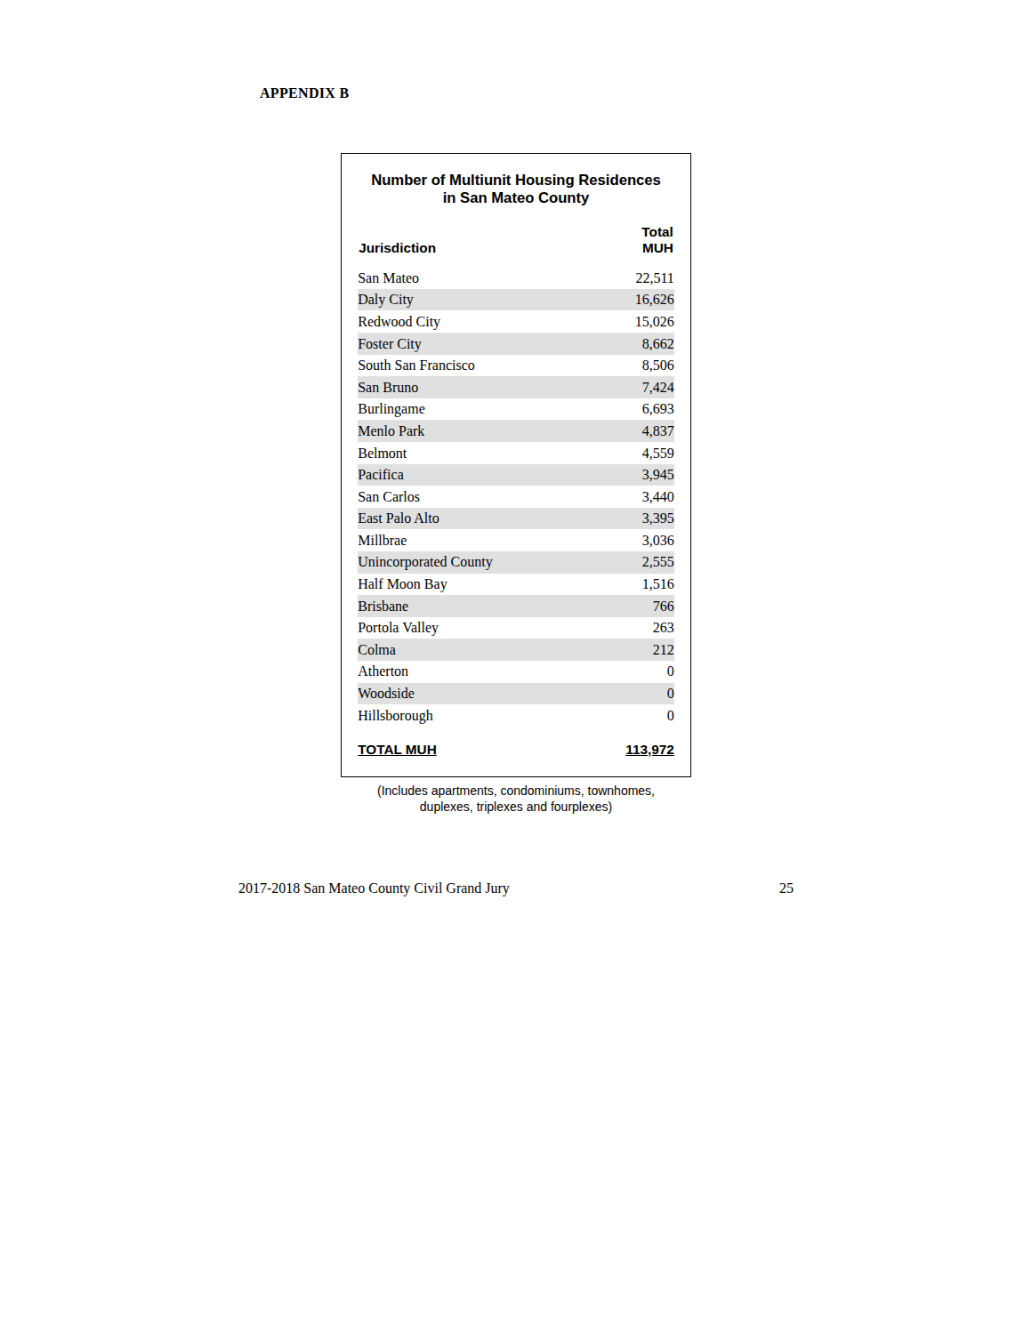APPENDIX B
Number of Multiunit Housing Residences
in San Mateo County
| Jurisdiction | Total MUH |
| --- | --- |
| San Mateo | 22,511 |
| Daly City | 16,626 |
| Redwood City | 15,026 |
| Foster City | 8,662 |
| South San Francisco | 8,506 |
| San Bruno | 7,424 |
| Burlingame | 6,693 |
| Menlo Park | 4,837 |
| Belmont | 4,559 |
| Pacifica | 3,945 |
| San Carlos | 3,440 |
| East Palo Alto | 3,395 |
| Millbrae | 3,036 |
| Unincorporated County | 2,555 |
| Half Moon Bay | 1,516 |
| Brisbane | 766 |
| Portola Valley | 263 |
| Colma | 212 |
| Atherton | 0 |
| Woodside | 0 |
| Hillsborough | 0 |
| TOTAL MUH | 113,972 |
(Includes apartments, condominiums, townhomes,
duplexes, triplexes and fourplexes)
2017-2018 San Mateo County Civil Grand Jury
25